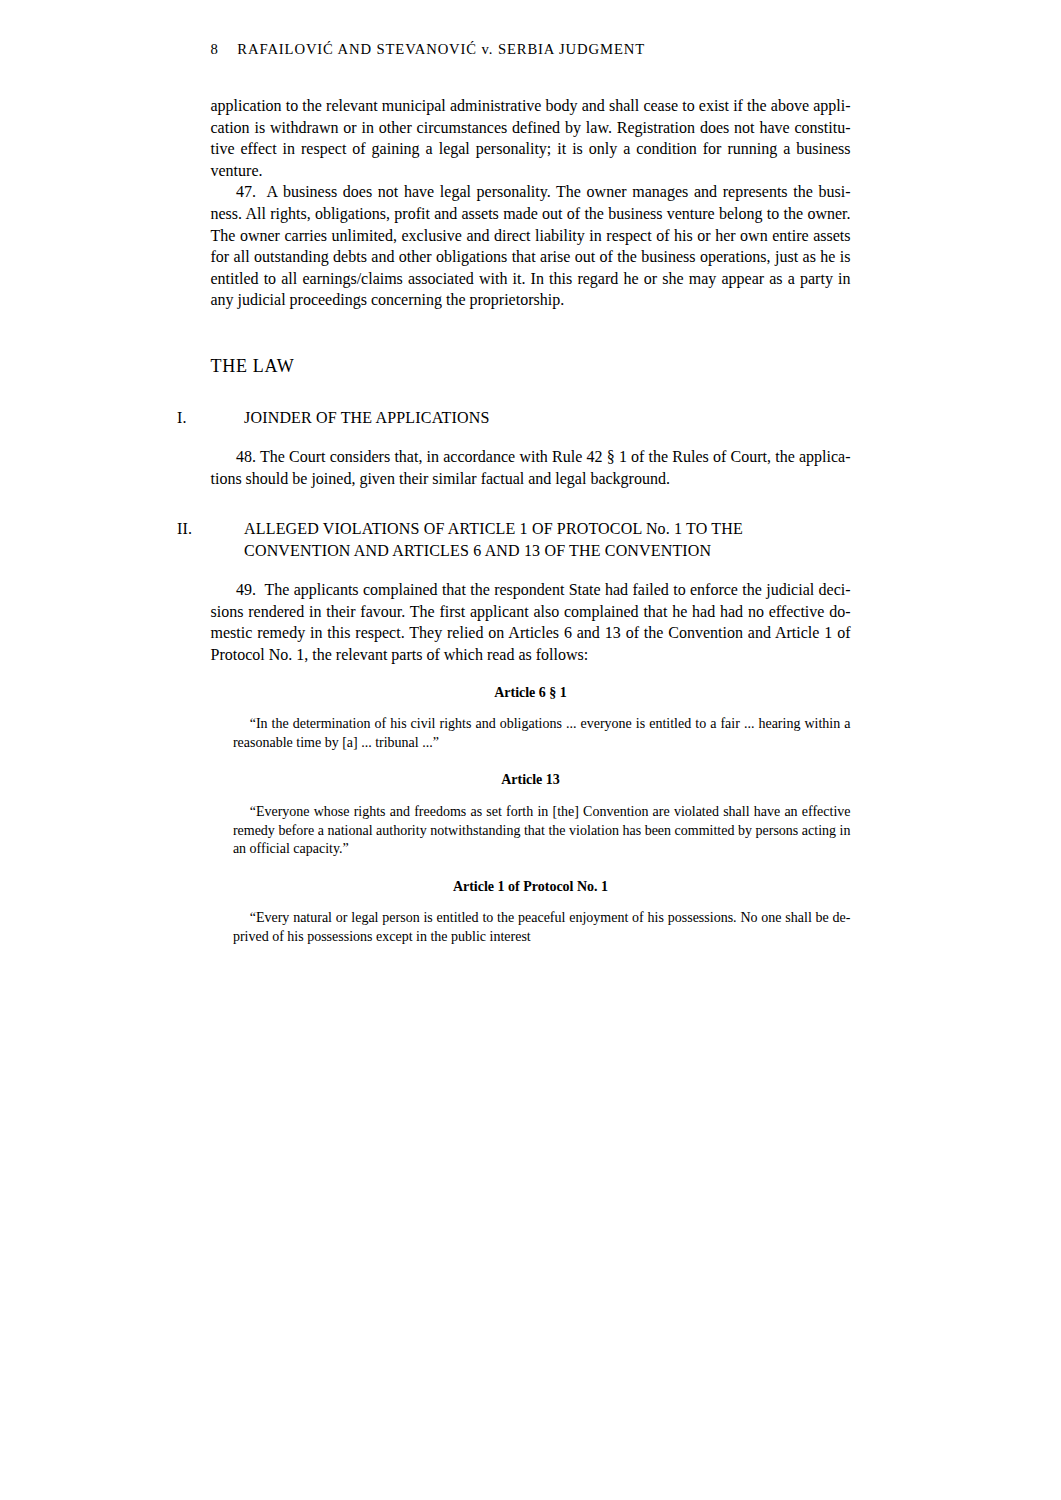8 RAFAILOVIĆ AND STEVANOVIĆ v. SERBIA JUDGMENT
application to the relevant municipal administrative body and shall cease to exist if the above application is withdrawn or in other circumstances defined by law. Registration does not have constitutive effect in respect of gaining a legal personality; it is only a condition for running a business venture.
47. A business does not have legal personality. The owner manages and represents the business. All rights, obligations, profit and assets made out of the business venture belong to the owner. The owner carries unlimited, exclusive and direct liability in respect of his or her own entire assets for all outstanding debts and other obligations that arise out of the business operations, just as he is entitled to all earnings/claims associated with it. In this regard he or she may appear as a party in any judicial proceedings concerning the proprietorship.
THE LAW
I. JOINDER OF THE APPLICATIONS
48. The Court considers that, in accordance with Rule 42 § 1 of the Rules of Court, the applications should be joined, given their similar factual and legal background.
II. ALLEGED VIOLATIONS OF ARTICLE 1 OF PROTOCOL No. 1 TO THE CONVENTION AND ARTICLES 6 AND 13 OF THE CONVENTION
49. The applicants complained that the respondent State had failed to enforce the judicial decisions rendered in their favour. The first applicant also complained that he had had no effective domestic remedy in this respect. They relied on Articles 6 and 13 of the Convention and Article 1 of Protocol No. 1, the relevant parts of which read as follows:
Article 6 § 1
“In the determination of his civil rights and obligations ... everyone is entitled to a fair ... hearing within a reasonable time by [a] ... tribunal ...”
Article 13
“Everyone whose rights and freedoms as set forth in [the] Convention are violated shall have an effective remedy before a national authority notwithstanding that the violation has been committed by persons acting in an official capacity.”
Article 1 of Protocol No. 1
“Every natural or legal person is entitled to the peaceful enjoyment of his possessions. No one shall be deprived of his possessions except in the public interest